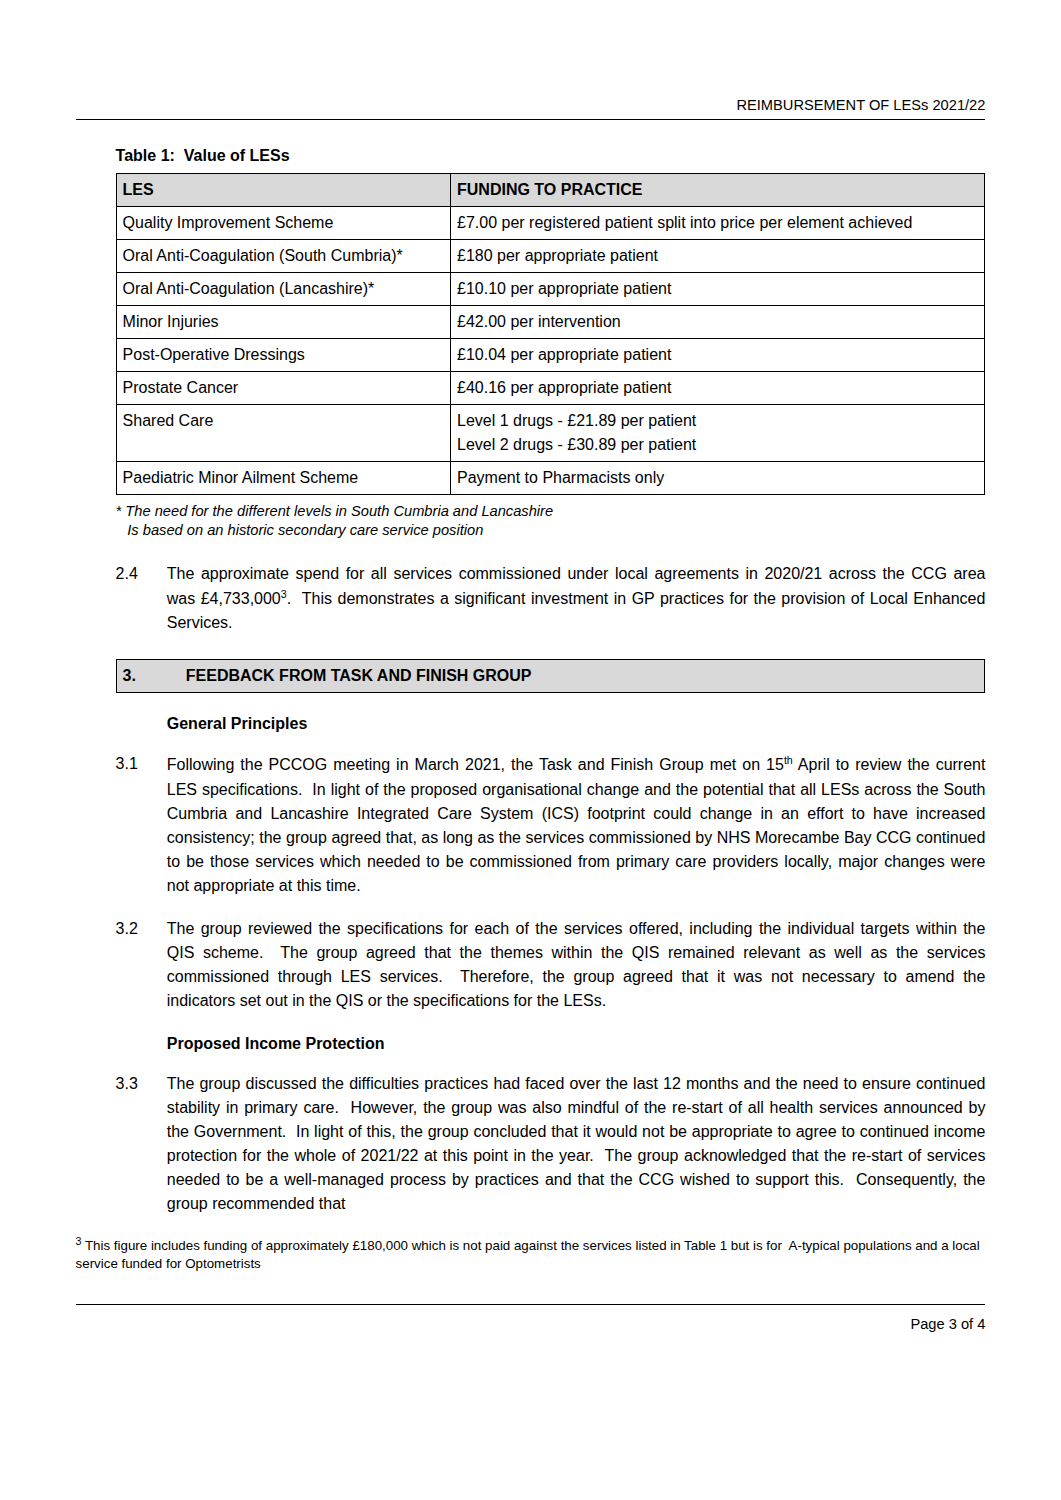REIMBURSEMENT OF LESs 2021/22
Table 1: Value of LESs
| LES | FUNDING TO PRACTICE |
| --- | --- |
| Quality Improvement Scheme | £7.00 per registered patient split into price per element achieved |
| Oral Anti-Coagulation (South Cumbria)* | £180 per appropriate patient |
| Oral Anti-Coagulation (Lancashire)* | £10.10 per appropriate patient |
| Minor Injuries | £42.00 per intervention |
| Post-Operative Dressings | £10.04 per appropriate patient |
| Prostate Cancer | £40.16 per appropriate patient |
| Shared Care | Level 1 drugs - £21.89 per patient Level 2 drugs - £30.89 per patient |
| Paediatric Minor Ailment Scheme | Payment to Pharmacists only |
* The need for the different levels in South Cumbria and LancashireIs based on an historic secondary care service position
2.4
The approximate spend for all services commissioned under local agreements in 2020/21 across the CCG area was £4,733,0003. This demonstrates a significant investment in GP practices for the provision of Local Enhanced Services.
3.
FEEDBACK FROM TASK AND FINISH GROUP
General Principles
3.1
Following the PCCOG meeting in March 2021, the Task and Finish Group met on 15th April to review the current LES specifications. In light of the proposed organisational change and the potential that all LESs across the South Cumbria and Lancashire Integrated Care System (ICS) footprint could change in an effort to have increased consistency; the group agreed that, as long as the services commissioned by NHS Morecambe Bay CCG continued to be those services which needed to be commissioned from primary care providers locally, major changes were not appropriate at this time.
3.2
The group reviewed the specifications for each of the services offered, including the individual targets within the QIS scheme. The group agreed that the themes within the QIS remained relevant as well as the services commissioned through LES services. Therefore, the group agreed that it was not necessary to amend the indicators set out in the QIS or the specifications for the LESs.
Proposed Income Protection
3.3
The group discussed the difficulties practices had faced over the last 12 months and the need to ensure continued stability in primary care. However, the group was also mindful of the re-start of all health services announced by the Government. In light of this, the group concluded that it would not be appropriate to agree to continued income protection for the whole of 2021/22 at this point in the year. The group acknowledged that the re-start of services needed to be a well-managed process by practices and that the CCG wished to support this. Consequently, the group recommended that
3 This figure includes funding of approximately £180,000 which is not paid against the services listed in Table 1 but is for A-typical populations and a local service funded for Optometrists
Page 3 of 4